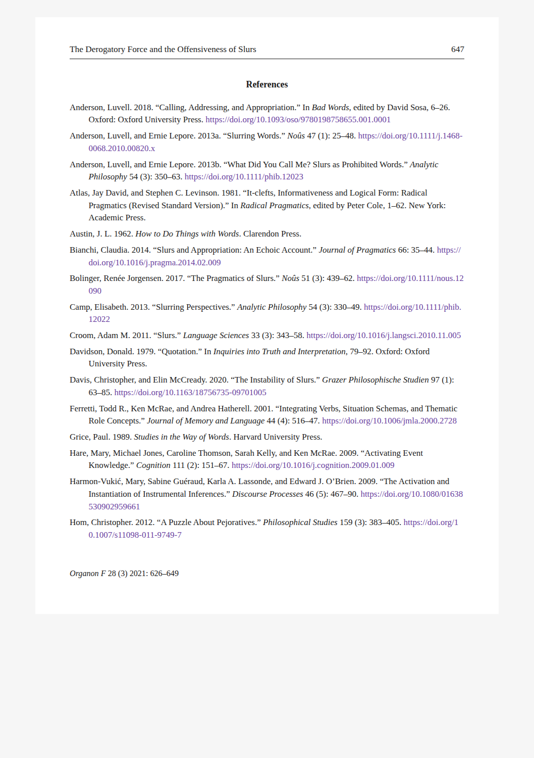The Derogatory Force and the Offensiveness of Slurs 647
References
Anderson, Luvell. 2018. “Calling, Addressing, and Appropriation.” In Bad Words, edited by David Sosa, 6–26. Oxford: Oxford University Press. https://doi.org/10.1093/oso/9780198758655.001.0001
Anderson, Luvell, and Ernie Lepore. 2013a. “Slurring Words.” Noûs 47 (1): 25–48. https://doi.org/10.1111/j.1468-0068.2010.00820.x
Anderson, Luvell, and Ernie Lepore. 2013b. “What Did You Call Me? Slurs as Prohibited Words.” Analytic Philosophy 54 (3): 350–63. https://doi.org/10.1111/phib.12023
Atlas, Jay David, and Stephen C. Levinson. 1981. “It-clefts, Informativeness and Logical Form: Radical Pragmatics (Revised Standard Version).” In Radical Pragmatics, edited by Peter Cole, 1–62. New York: Academic Press.
Austin, J. L. 1962. How to Do Things with Words. Clarendon Press.
Bianchi, Claudia. 2014. “Slurs and Appropriation: An Echoic Account.” Journal of Pragmatics 66: 35–44. https://doi.org/10.1016/j.pragma.2014.02.009
Bolinger, Renée Jorgensen. 2017. “The Pragmatics of Slurs.” Noûs 51 (3): 439–62. https://doi.org/10.1111/nous.12090
Camp, Elisabeth. 2013. “Slurring Perspectives.” Analytic Philosophy 54 (3): 330–49. https://doi.org/10.1111/phib.12022
Croom, Adam M. 2011. “Slurs.” Language Sciences 33 (3): 343–58. https://doi.org/10.1016/j.langsci.2010.11.005
Davidson, Donald. 1979. “Quotation.” In Inquiries into Truth and Interpretation, 79–92. Oxford: Oxford University Press.
Davis, Christopher, and Elin McCready. 2020. “The Instability of Slurs.” Grazer Philosophische Studien 97 (1): 63–85. https://doi.org/10.1163/18756735-09701005
Ferretti, Todd R., Ken McRae, and Andrea Hatherell. 2001. “Integrating Verbs, Situation Schemas, and Thematic Role Concepts.” Journal of Memory and Language 44 (4): 516–47. https://doi.org/10.1006/jmla.2000.2728
Grice, Paul. 1989. Studies in the Way of Words. Harvard University Press.
Hare, Mary, Michael Jones, Caroline Thomson, Sarah Kelly, and Ken McRae. 2009. “Activating Event Knowledge.” Cognition 111 (2): 151–67. https://doi.org/10.1016/j.cognition.2009.01.009
Harmon-Vukić, Mary, Sabine Guéraud, Karla A. Lassonde, and Edward J. O’Brien. 2009. “The Activation and Instantiation of Instrumental Inferences.” Discourse Processes 46 (5): 467–90. https://doi.org/10.1080/01638530902959661
Hom, Christopher. 2012. “A Puzzle About Pejoratives.” Philosophical Studies 159 (3): 383–405. https://doi.org/10.1007/s11098-011-9749-7
Organon F 28 (3) 2021: 626–649